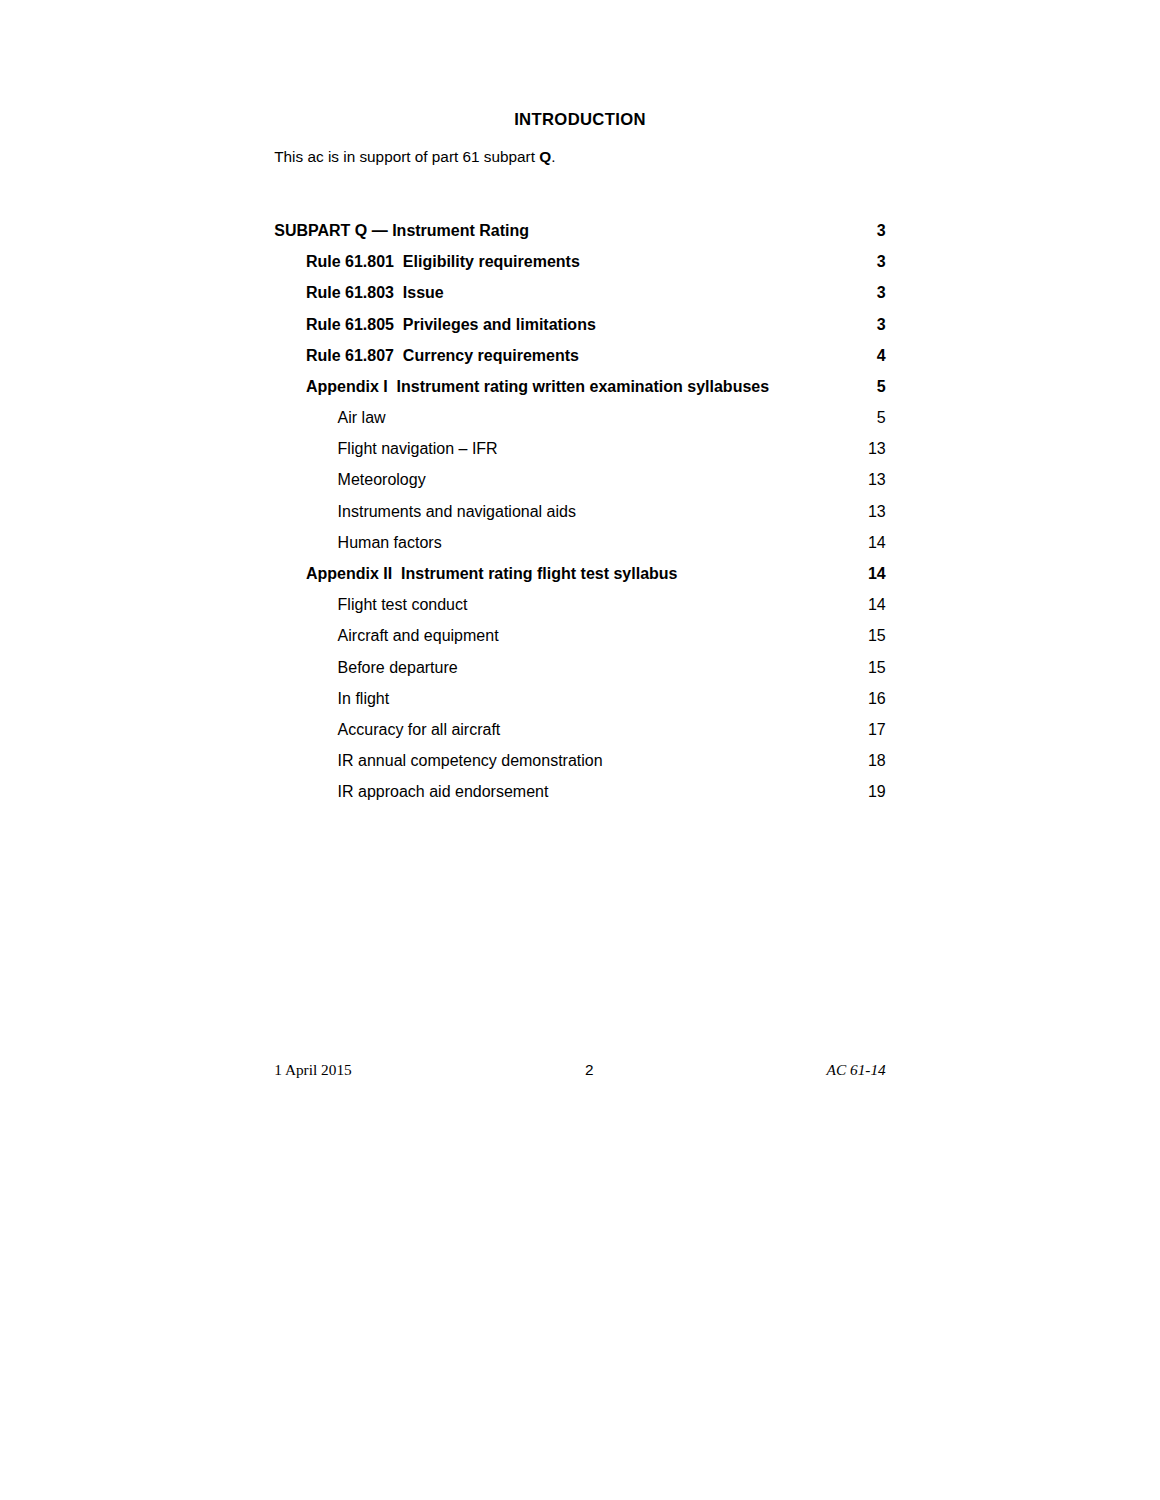INTRODUCTION
This ac is in support of part 61 subpart Q.
| SUBPART Q — Instrument Rating | 3 |
| Rule 61.801 Eligibility requirements | 3 |
| Rule 61.803 Issue | 3 |
| Rule 61.805 Privileges and limitations | 3 |
| Rule 61.807 Currency requirements | 4 |
| Appendix I Instrument rating written examination syllabuses | 5 |
| Air law | 5 |
| Flight navigation – IFR | 13 |
| Meteorology | 13 |
| Instruments and navigational aids | 13 |
| Human factors | 14 |
| Appendix II Instrument rating flight test syllabus | 14 |
| Flight test conduct | 14 |
| Aircraft and equipment | 15 |
| Before departure | 15 |
| In flight | 16 |
| Accuracy for all aircraft | 17 |
| IR annual competency demonstration | 18 |
| IR approach aid endorsement | 19 |
1 April 2015 AC 61-14
2